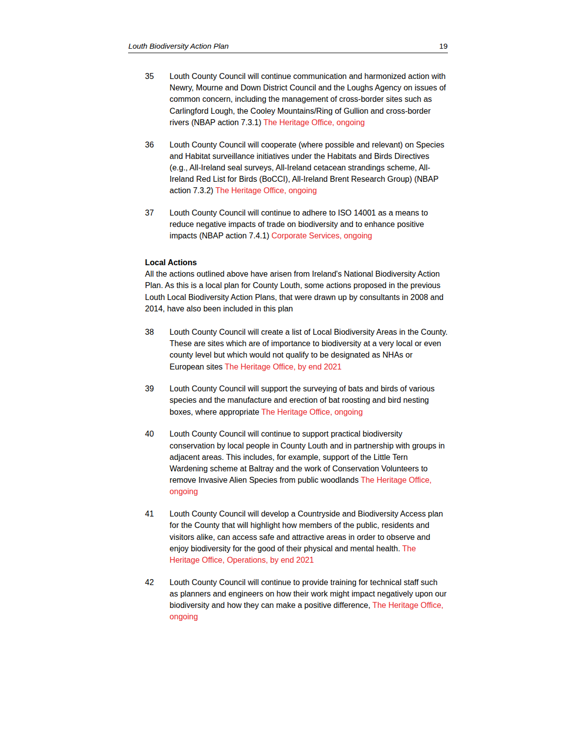Louth Biodiversity Action Plan 19
35 Louth County Council will continue communication and harmonized action with Newry, Mourne and Down District Council and the Loughs Agency on issues of common concern, including the management of cross-border sites such as Carlingford Lough, the Cooley Mountains/Ring of Gullion and cross-border rivers (NBAP action 7.3.1) The Heritage Office, ongoing
36 Louth County Council will cooperate (where possible and relevant) on Species and Habitat surveillance initiatives under the Habitats and Birds Directives (e.g., All-Ireland seal surveys, All-Ireland cetacean strandings scheme, All-Ireland Red List for Birds (BoCCI), All-Ireland Brent Research Group) (NBAP action 7.3.2) The Heritage Office, ongoing
37 Louth County Council will continue to adhere to ISO 14001 as a means to reduce negative impacts of trade on biodiversity and to enhance positive impacts (NBAP action 7.4.1) Corporate Services, ongoing
Local Actions
All the actions outlined above have arisen from Ireland's National Biodiversity Action Plan. As this is a local plan for County Louth, some actions proposed in the previous Louth Local Biodiversity Action Plans, that were drawn up by consultants in 2008 and 2014, have also been included in this plan
38 Louth County Council will create a list of Local Biodiversity Areas in the County. These are sites which are of importance to biodiversity at a very local or even county level but which would not qualify to be designated as NHAs or European sites The Heritage Office, by end 2021
39 Louth County Council will support the surveying of bats and birds of various species and the manufacture and erection of bat roosting and bird nesting boxes, where appropriate The Heritage Office, ongoing
40 Louth County Council will continue to support practical biodiversity conservation by local people in County Louth and in partnership with groups in adjacent areas. This includes, for example, support of the Little Tern Wardening scheme at Baltray and the work of Conservation Volunteers to remove Invasive Alien Species from public woodlands The Heritage Office, ongoing
41 Louth County Council will develop a Countryside and Biodiversity Access plan for the County that will highlight how members of the public, residents and visitors alike, can access safe and attractive areas in order to observe and enjoy biodiversity for the good of their physical and mental health. The Heritage Office, Operations, by end 2021
42 Louth County Council will continue to provide training for technical staff such as planners and engineers on how their work might impact negatively upon our biodiversity and how they can make a positive difference, The Heritage Office, ongoing